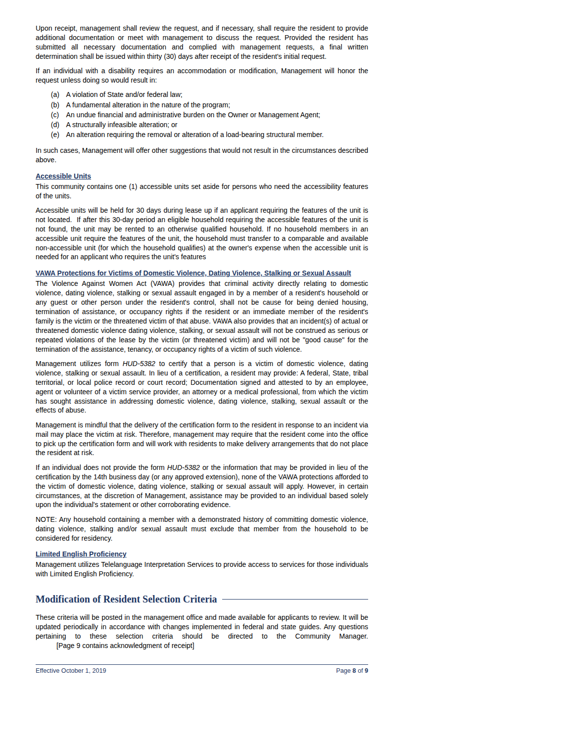Upon receipt, management shall review the request, and if necessary, shall require the resident to provide additional documentation or meet with management to discuss the request. Provided the resident has submitted all necessary documentation and complied with management requests, a final written determination shall be issued within thirty (30) days after receipt of the resident's initial request.
If an individual with a disability requires an accommodation or modification, Management will honor the request unless doing so would result in:
(a) A violation of State and/or federal law;
(b) A fundamental alteration in the nature of the program;
(c) An undue financial and administrative burden on the Owner or Management Agent;
(d) A structurally infeasible alteration; or
(e) An alteration requiring the removal or alteration of a load-bearing structural member.
In such cases, Management will offer other suggestions that would not result in the circumstances described above.
Accessible Units
This community contains one (1) accessible units set aside for persons who need the accessibility features of the units.
Accessible units will be held for 30 days during lease up if an applicant requiring the features of the unit is not located. If after this 30-day period an eligible household requiring the accessible features of the unit is not found, the unit may be rented to an otherwise qualified household. If no household members in an accessible unit require the features of the unit, the household must transfer to a comparable and available non-accessible unit (for which the household qualifies) at the owner's expense when the accessible unit is needed for an applicant who requires the unit's features
VAWA Protections for Victims of Domestic Violence, Dating Violence, Stalking or Sexual Assault
The Violence Against Women Act (VAWA) provides that criminal activity directly relating to domestic violence, dating violence, stalking or sexual assault engaged in by a member of a resident's household or any guest or other person under the resident's control, shall not be cause for being denied housing, termination of assistance, or occupancy rights if the resident or an immediate member of the resident's family is the victim or the threatened victim of that abuse. VAWA also provides that an incident(s) of actual or threatened domestic violence dating violence, stalking, or sexual assault will not be construed as serious or repeated violations of the lease by the victim (or threatened victim) and will not be "good cause" for the termination of the assistance, tenancy, or occupancy rights of a victim of such violence.
Management utilizes form HUD-5382 to certify that a person is a victim of domestic violence, dating violence, stalking or sexual assault. In lieu of a certification, a resident may provide: A federal, State, tribal territorial, or local police record or court record; Documentation signed and attested to by an employee, agent or volunteer of a victim service provider, an attorney or a medical professional, from which the victim has sought assistance in addressing domestic violence, dating violence, stalking, sexual assault or the effects of abuse.
Management is mindful that the delivery of the certification form to the resident in response to an incident via mail may place the victim at risk. Therefore, management may require that the resident come into the office to pick up the certification form and will work with residents to make delivery arrangements that do not place the resident at risk.
If an individual does not provide the form HUD-5382 or the information that may be provided in lieu of the certification by the 14th business day (or any approved extension), none of the VAWA protections afforded to the victim of domestic violence, dating violence, stalking or sexual assault will apply. However, in certain circumstances, at the discretion of Management, assistance may be provided to an individual based solely upon the individual's statement or other corroborating evidence.
NOTE: Any household containing a member with a demonstrated history of committing domestic violence, dating violence, stalking and/or sexual assault must exclude that member from the household to be considered for residency.
Limited English Proficiency
Management utilizes Telelanguage Interpretation Services to provide access to services for those individuals with Limited English Proficiency.
Modification of Resident Selection Criteria
These criteria will be posted in the management office and made available for applicants to review. It will be updated periodically in accordance with changes implemented in federal and state guides. Any questions pertaining to these selection criteria should be directed to the Community Manager.[Page 9 contains acknowledgment of receipt]
Effective October 1, 2019 Page 8 of 9